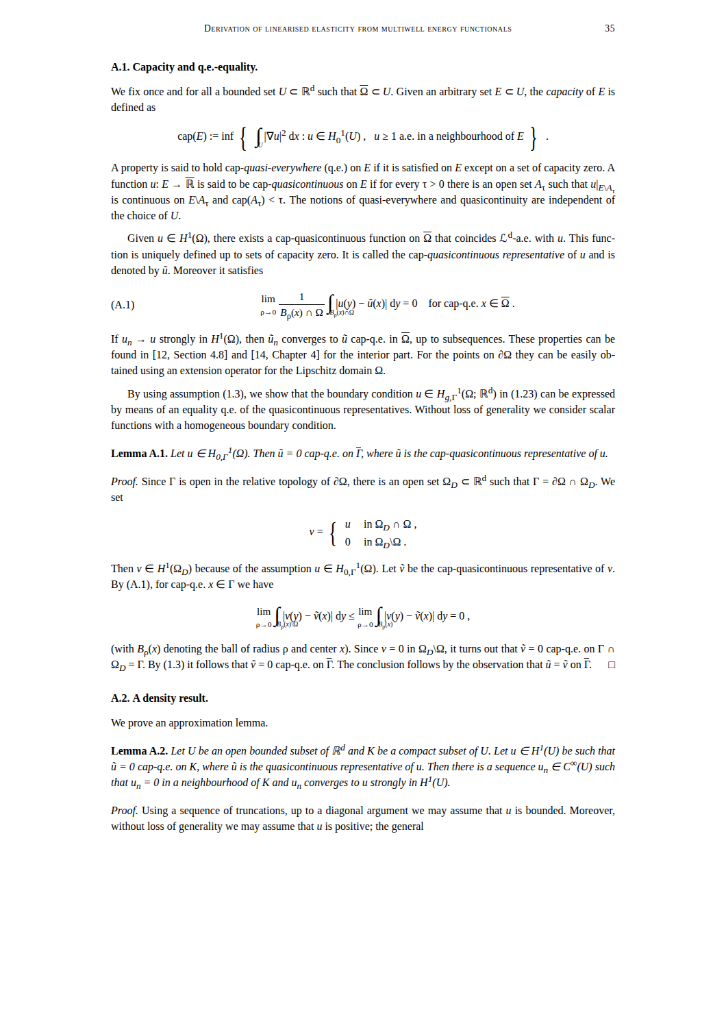Derivation of linearised elasticity from multiwell energy functionals 35
A.1. Capacity and q.e.-equality.
We fix once and for all a bounded set U ⊂ ℝd such that Ω ⊂ U. Given an arbitrary set E ⊂ U, the capacity of E is defined as
cap(E) := inf { ∫U |∇u|2 dx : u ∈ H01(U) , u ≥ 1 a.e. in a neighbourhood of E } .
A property is said to hold cap-quasi-everywhere (q.e.) on E if it is satisfied on E except on a set of capacity zero. A function u: E → ℝ is said to be cap-quasicontinuous on E if for every τ > 0 there is an open set Aτ such that u|E\Aτ is continuous on E\Aτ and cap(Aτ) < τ. The notions of quasi-everywhere and quasicontinuity are independent of the choice of U.
Given u ∈ H1(Ω), there exists a cap-quasicontinuous function on Ω that coincides ℒd-a.e. with u. This function is uniquely defined up to sets of capacity zero. It is called the cap-quasicontinuous representative of u and is denoted by ũ. Moreover it satisfies
(A.1) lim ρ→0 1 Bρ(x) ∩ Ω ∫Bρ(x)∩Ω |u(y) − ũ(x)| dy = 0 for cap-q.e. x ∈ Ω .
If un → u strongly in H1(Ω), then ũn converges to ũ cap-q.e. in Ω, up to subsequences. These properties can be found in [12, Section 4.8] and [14, Chapter 4] for the interior part. For the points on ∂Ω they can be easily obtained using an extension operator for the Lipschitz domain Ω.
By using assumption (1.3), we show that the boundary condition u ∈ Hg,Γ1(Ω; ℝd) in (1.23) can be expressed by means of an equality q.e. of the quasicontinuous representatives. Without loss of generality we consider scalar functions with a homogeneous boundary condition.
Lemma A.1. Let u ∈ H0,Γ1(Ω). Then ũ = 0 cap-q.e. on Γ, where ũ is the cap-quasicontinuous representative of u.
Proof. Since Γ is open in the relative topology of ∂Ω, there is an open set ΩD ⊂ ℝd such that Γ = ∂Ω ∩ ΩD. We set
v = { uin ΩD ∩ Ω , 0 in ΩD\Ω .
Then v ∈ H1(ΩD) because of the assumption u ∈ H0,Γ1(Ω). Let ṽ be the cap-quasicontinuous representative of v. By (A.1), for cap-q.e. x ∈ Γ we have
lim ρ→0 ∫Bρ(x)\Ω |v(y) − ṽ(x)| dy ≤ lim ρ→0 ∫Bρ(x) |v(y) − ṽ(x)| dy = 0 ,
(with Bρ(x) denoting the ball of radius ρ and center x). Since v = 0 in ΩD\Ω, it turns out that ṽ = 0 cap-q.e. on Γ ∩ ΩD = Γ. By (1.3) it follows that ṽ = 0 cap-q.e. on Γ. The conclusion follows by the observation that ũ = ṽ on Γ. □
A.2. A density result.
We prove an approximation lemma.
Lemma A.2. Let U be an open bounded subset of ℝd and K be a compact subset of U. Let u ∈ H1(U) be such that ũ = 0 cap-q.e. on K, where ũ is the quasicontinuous representative of u. Then there is a sequence un ∈ C∞(U) such that un = 0 in a neighbourhood of K and un converges to u strongly in H1(U).
Proof. Using a sequence of truncations, up to a diagonal argument we may assume that u is bounded. Moreover, without loss of generality we may assume that u is positive; the general